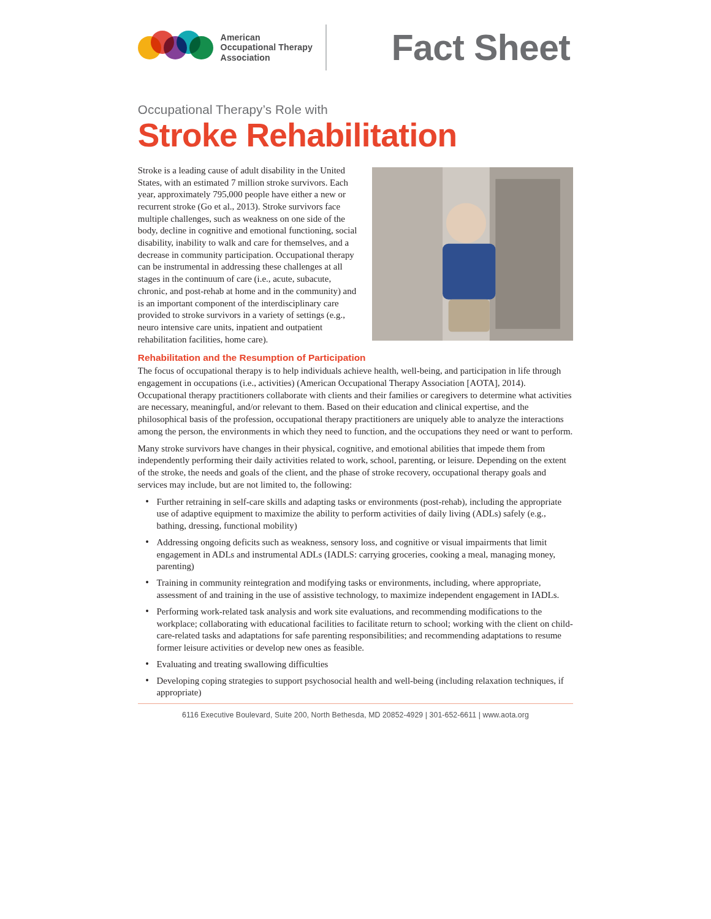American
Occupational Therapy
Association
Fact Sheet
Occupational Therapy’s Role with
Stroke Rehabilitation
Stroke is a leading cause of adult disability in the United States, with an estimated 7 million stroke survivors. Each year, approximately 795,000 people have either a new or recurrent stroke (Go et al., 2013). Stroke survivors face multiple challenges, such as weakness on one side of the body, decline in cognitive and emotional functioning, social disability, inability to walk and care for themselves, and a decrease in community participation. Occupational therapy can be instrumental in addressing these challenges at all stages in the continuum of care (i.e., acute, subacute, chronic, and post-rehab at home and in the community) and is an important component of the interdisciplinary care provided to stroke survivors in a variety of settings (e.g., neuro intensive care units, inpatient and outpatient rehabilitation facilities, home care).
Rehabilitation and the Resumption of Participation
The focus of occupational therapy is to help individuals achieve health, well-being, and participation in life through engagement in occupations (i.e., activities) (American Occupational Therapy Association [AOTA], 2014). Occupational therapy practitioners collaborate with clients and their families or caregivers to determine what activities are necessary, meaningful, and/or relevant to them. Based on their education and clinical expertise, and the philosophical basis of the profession, occupational therapy practitioners are uniquely able to analyze the interactions among the person, the environments in which they need to function, and the occupations they need or want to perform.
Many stroke survivors have changes in their physical, cognitive, and emotional abilities that impede them from independently performing their daily activities related to work, school, parenting, or leisure. Depending on the extent of the stroke, the needs and goals of the client, and the phase of stroke recovery, occupational therapy goals and services may include, but are not limited to, the following:
Further retraining in self-care skills and adapting tasks or environments (post-rehab), including the appropriate use of adaptive equipment to maximize the ability to perform activities of daily living (ADLs) safely (e.g., bathing, dressing, functional mobility)
Addressing ongoing deficits such as weakness, sensory loss, and cognitive or visual impairments that limit engagement in ADLs and instrumental ADLs (IADLS: carrying groceries, cooking a meal, managing money, parenting)
Training in community reintegration and modifying tasks or environments, including, where appropriate, assessment of and training in the use of assistive technology, to maximize independent engagement in IADLs.
Performing work-related task analysis and work site evaluations, and recommending modifications to the workplace; collaborating with educational facilities to facilitate return to school; working with the client on child-care-related tasks and adaptations for safe parenting responsibilities; and recommending adaptations to resume former leisure activities or develop new ones as feasible.
Evaluating and treating swallowing difficulties
Developing coping strategies to support psychosocial health and well-being (including relaxation techniques, if appropriate)
6116 Executive Boulevard, Suite 200, North Bethesda, MD 20852-4929 | 301-652-6611 | www.aota.org